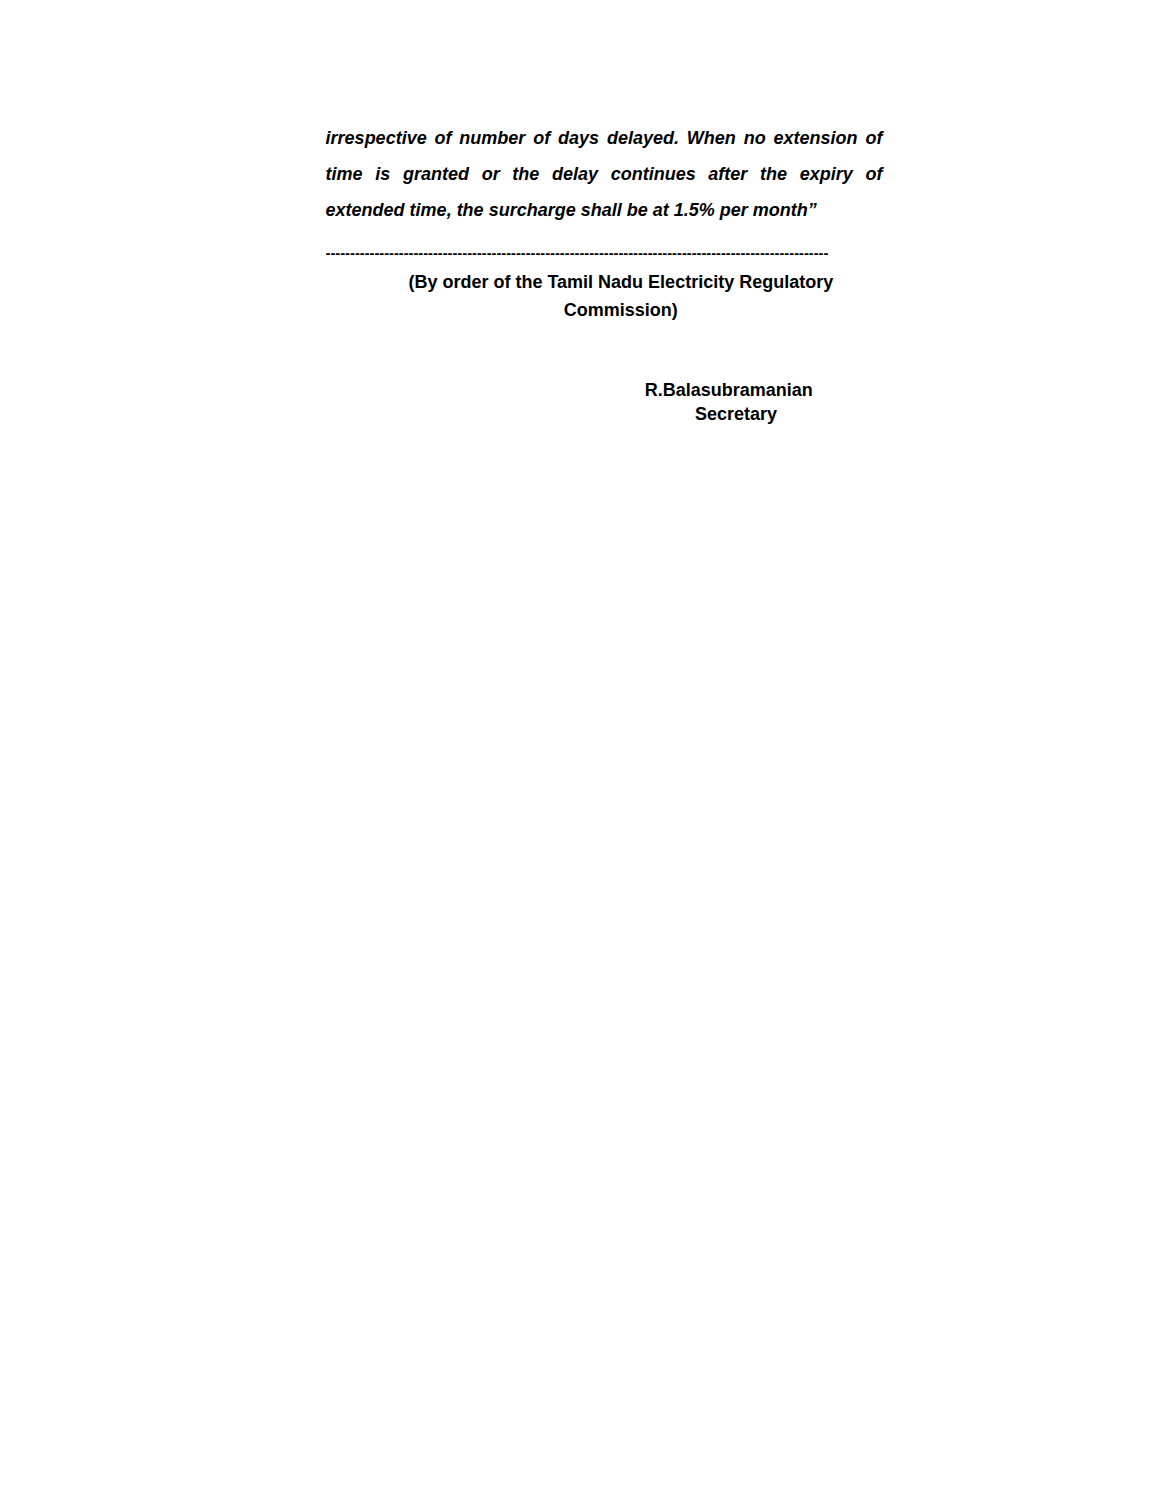irrespective of number of days delayed. When no extension of time is granted or the delay continues after the expiry of extended time, the surcharge shall be at 1.5% per month”
-------------------------------------------------------------------------------------------------------
(By order of the Tamil Nadu Electricity Regulatory Commission)
R.Balasubramanian Secretary